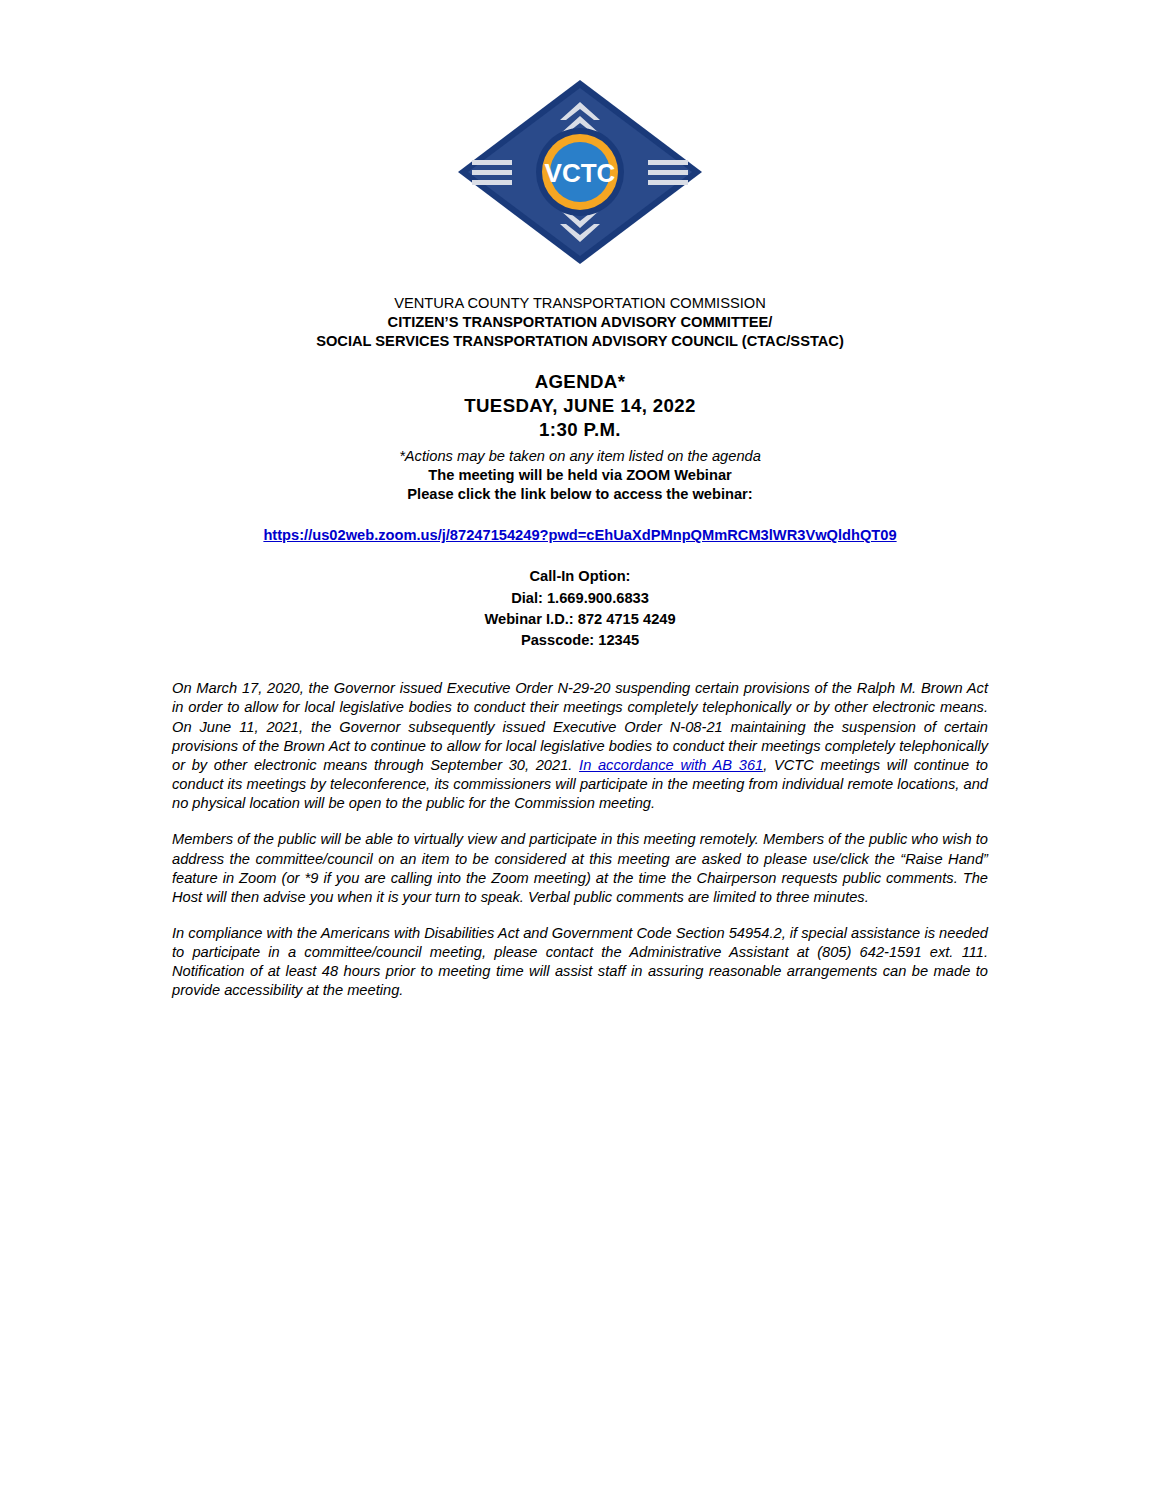VCTC
VENTURA COUNTY TRANSPORTATION COMMISSION
CITIZEN’S TRANSPORTATION ADVISORY COMMITTEE/
SOCIAL SERVICES TRANSPORTATION ADVISORY COUNCIL (CTAC/SSTAC)
AGENDA* TUESDAY, JUNE 14, 2022 1:30 P.M.
*Actions may be taken on any item listed on the agenda
The meeting will be held via ZOOM Webinar
Please click the link below to access the webinar:
https://us02web.zoom.us/j/87247154249?pwd=cEhUaXdPMnpQMmRCM3lWR3VwQldhQT09
Call-In Option:
Dial: 1.669.900.6833
Webinar I.D.: 872 4715 4249
Passcode: 12345
On March 17, 2020, the Governor issued Executive Order N-29-20 suspending certain provisions of the Ralph M. Brown Act in order to allow for local legislative bodies to conduct their meetings completely telephonically or by other electronic means. On June 11, 2021, the Governor subsequently issued Executive Order N-08-21 maintaining the suspension of certain provisions of the Brown Act to continue to allow for local legislative bodies to conduct their meetings completely telephonically or by other electronic means through September 30, 2021. In accordance with AB 361, VCTC meetings will continue to conduct its meetings by teleconference, its commissioners will participate in the meeting from individual remote locations, and no physical location will be open to the public for the Commission meeting.
Members of the public will be able to virtually view and participate in this meeting remotely. Members of the public who wish to address the committee/council on an item to be considered at this meeting are asked to please use/click the “Raise Hand” feature in Zoom (or *9 if you are calling into the Zoom meeting) at the time the Chairperson requests public comments. The Host will then advise you when it is your turn to speak. Verbal public comments are limited to three minutes.
In compliance with the Americans with Disabilities Act and Government Code Section 54954.2, if special assistance is needed to participate in a committee/council meeting, please contact the Administrative Assistant at (805) 642-1591 ext. 111. Notification of at least 48 hours prior to meeting time will assist staff in assuring reasonable arrangements can be made to provide accessibility at the meeting.